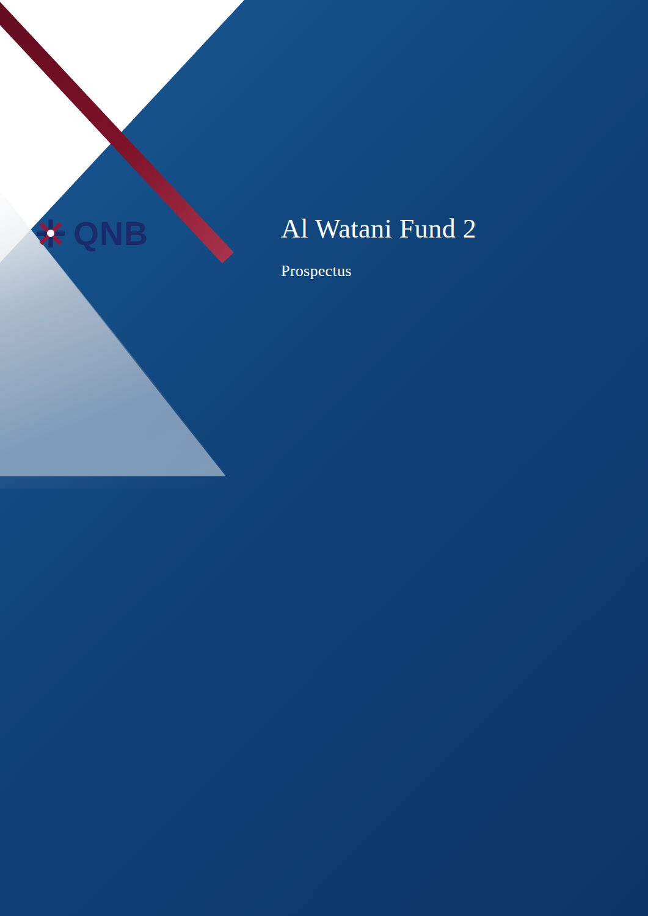QNB
Al Watani Fund 2
Prospectus